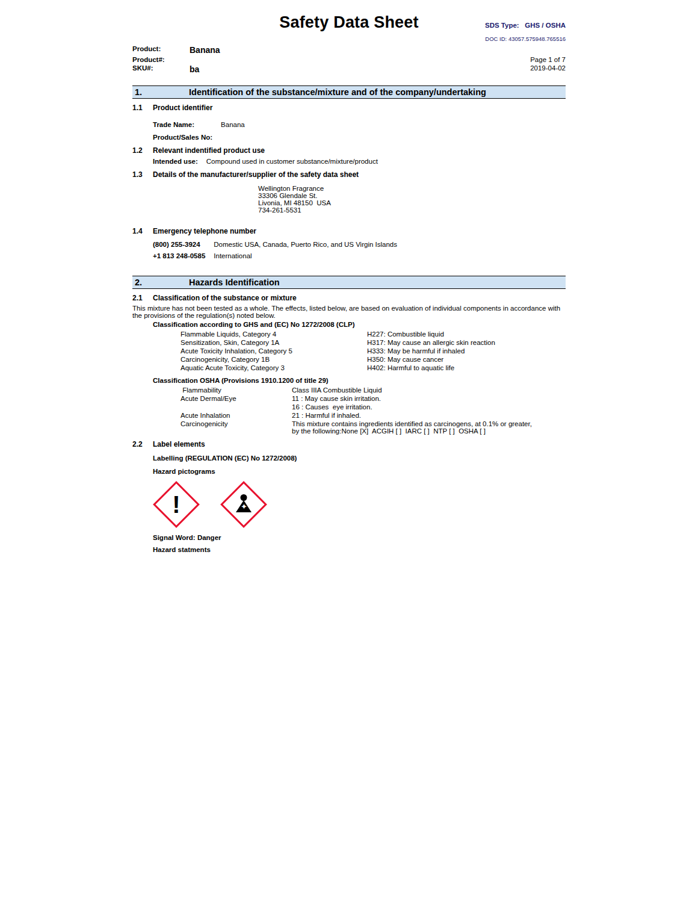SDS Type: GHS / OSHA
Safety Data Sheet
DOC ID: 43057.575948.765516
| Product: | Banana | |
| Product#: | | Page 1 of 7 |
| SKU#: | ba | 2019-04-02 |
1. Identification of the substance/mixture and of the company/undertaking
1.1 Product identifier
| Trade Name: | Banana |
| Product/Sales No: | |
1.2 Relevant indentified product use
| Intended use: | Compound used in customer substance/mixture/product |
1.3 Details of the manufacturer/supplier of the safety data sheet
| | Wellington Fragrance |
| | 33306 Glendale St. |
| | Livonia, MI 48150 USA |
| | 734-261-5531 |
1.4 Emergency telephone number
| (800) 255-3924 | Domestic USA, Canada, Puerto Rico, and US Virgin Islands |
| +1 813 248-0585 | International |
2. Hazards Identification
2.1 Classification of the substance or mixture
This mixture has not been tested as a whole. The effects, listed below, are based on evaluation of individual components in accordance with the provisions of the regulation(s) noted below.
Classification according to GHS and (EC) No 1272/2008 (CLP)
| Flammable Liquids, Category 4 | H227: Combustible liquid |
| Sensitization, Skin, Category 1A | H317: May cause an allergic skin reaction |
| Acute Toxicity Inhalation, Category 5 | H333: May be harmful if inhaled |
| Carcinogenicity, Category 1B | H350: May cause cancer |
| Aquatic Acute Toxicity, Category 3 | H402: Harmful to aquatic life |
Classification OSHA (Provisions 1910.1200 of title 29)
| Flammability | Class IIIA Combustible Liquid |
| Acute Dermal/Eye | 11 : May cause skin irritation. |
| | 16 : Causes eye irritation. |
| Acute Inhalation | 21 : Harmful if inhaled. |
| Carcinogenicity | This mixture contains ingredients identified as carcinogens, at 0.1% or greater, by the following:None [X] ACGIH [ ] IARC [ ] NTP [ ] OSHA [ ] |
2.2 Label elements
Labelling (REGULATION (EC) No 1272/2008)
Hazard pictograms
!
✦
Signal Word: Danger
Hazard statments